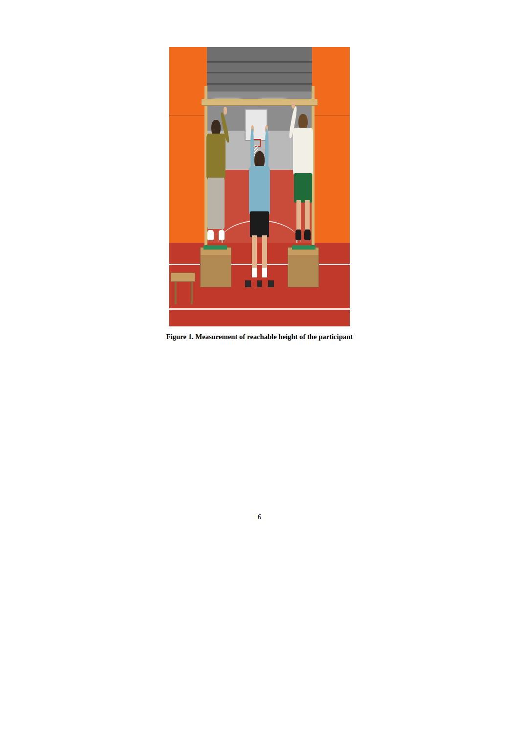Figure 1. Measurement of reachable height of the participant
6